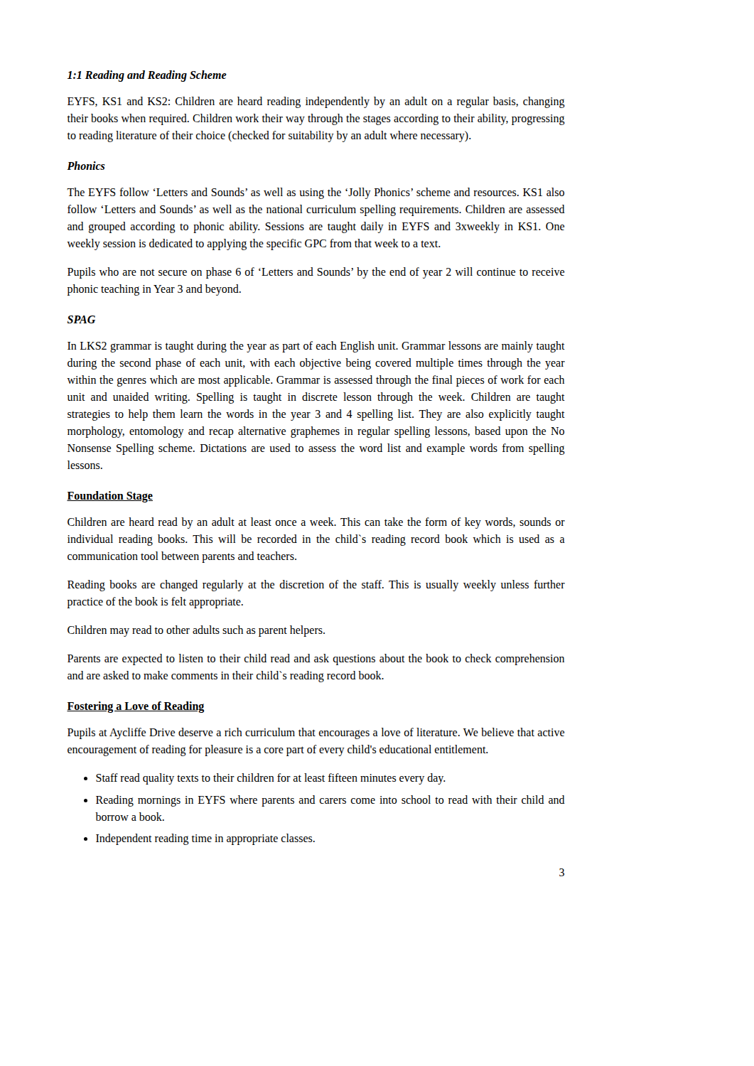1:1 Reading and Reading Scheme
EYFS, KS1 and KS2: Children are heard reading independently by an adult on a regular basis, changing their books when required. Children work their way through the stages according to their ability, progressing to reading literature of their choice (checked for suitability by an adult where necessary).
Phonics
The EYFS follow ‘Letters and Sounds’ as well as using the ‘Jolly Phonics’ scheme and resources. KS1 also follow ‘Letters and Sounds’ as well as the national curriculum spelling requirements. Children are assessed and grouped according to phonic ability. Sessions are taught daily in EYFS and 3xweekly in KS1. One weekly session is dedicated to applying the specific GPC from that week to a text.
Pupils who are not secure on phase 6 of ‘Letters and Sounds’ by the end of year 2 will continue to receive phonic teaching in Year 3 and beyond.
SPAG
In LKS2 grammar is taught during the year as part of each English unit. Grammar lessons are mainly taught during the second phase of each unit, with each objective being covered multiple times through the year within the genres which are most applicable. Grammar is assessed through the final pieces of work for each unit and unaided writing. Spelling is taught in discrete lesson through the week. Children are taught strategies to help them learn the words in the year 3 and 4 spelling list. They are also explicitly taught morphology, entomology and recap alternative graphemes in regular spelling lessons, based upon the No Nonsense Spelling scheme. Dictations are used to assess the word list and example words from spelling lessons.
Foundation Stage
Children are heard read by an adult at least once a week. This can take the form of key words, sounds or individual reading books. This will be recorded in the child`s reading record book which is used as a communication tool between parents and teachers.
Reading books are changed regularly at the discretion of the staff. This is usually weekly unless further practice of the book is felt appropriate.
Children may read to other adults such as parent helpers.
Parents are expected to listen to their child read and ask questions about the book to check comprehension and are asked to make comments in their child`s reading record book.
Fostering a Love of Reading
Pupils at Aycliffe Drive deserve a rich curriculum that encourages a love of literature. We believe that active encouragement of reading for pleasure is a core part of every child's educational entitlement.
Staff read quality texts to their children for at least fifteen minutes every day.
Reading mornings in EYFS where parents and carers come into school to read with their child and borrow a book.
Independent reading time in appropriate classes.
3